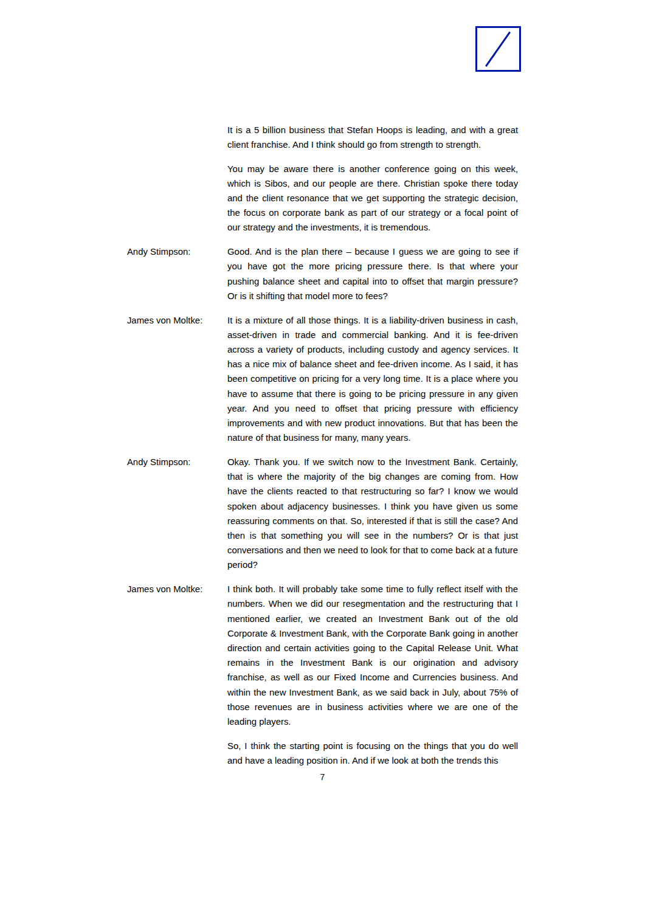It is a 5 billion business that Stefan Hoops is leading, and with a great client franchise. And I think should go from strength to strength.
You may be aware there is another conference going on this week, which is Sibos, and our people are there. Christian spoke there today and the client resonance that we get supporting the strategic decision, the focus on corporate bank as part of our strategy or a focal point of our strategy and the investments, it is tremendous.
Andy Stimpson:
Good. And is the plan there – because I guess we are going to see if you have got the more pricing pressure there. Is that where your pushing balance sheet and capital into to offset that margin pressure? Or is it shifting that model more to fees?
James von Moltke:
It is a mixture of all those things. It is a liability-driven business in cash, asset-driven in trade and commercial banking. And it is fee-driven across a variety of products, including custody and agency services. It has a nice mix of balance sheet and fee-driven income. As I said, it has been competitive on pricing for a very long time. It is a place where you have to assume that there is going to be pricing pressure in any given year. And you need to offset that pricing pressure with efficiency improvements and with new product innovations. But that has been the nature of that business for many, many years.
Andy Stimpson:
Okay. Thank you. If we switch now to the Investment Bank. Certainly, that is where the majority of the big changes are coming from. How have the clients reacted to that restructuring so far? I know we would spoken about adjacency businesses. I think you have given us some reassuring comments on that. So, interested if that is still the case? And then is that something you will see in the numbers? Or is that just conversations and then we need to look for that to come back at a future period?
James von Moltke:
I think both. It will probably take some time to fully reflect itself with the numbers. When we did our resegmentation and the restructuring that I mentioned earlier, we created an Investment Bank out of the old Corporate & Investment Bank, with the Corporate Bank going in another direction and certain activities going to the Capital Release Unit. What remains in the Investment Bank is our origination and advisory franchise, as well as our Fixed Income and Currencies business. And within the new Investment Bank, as we said back in July, about 75% of those revenues are in business activities where we are one of the leading players.
So, I think the starting point is focusing on the things that you do well and have a leading position in. And if we look at both the trends this
7